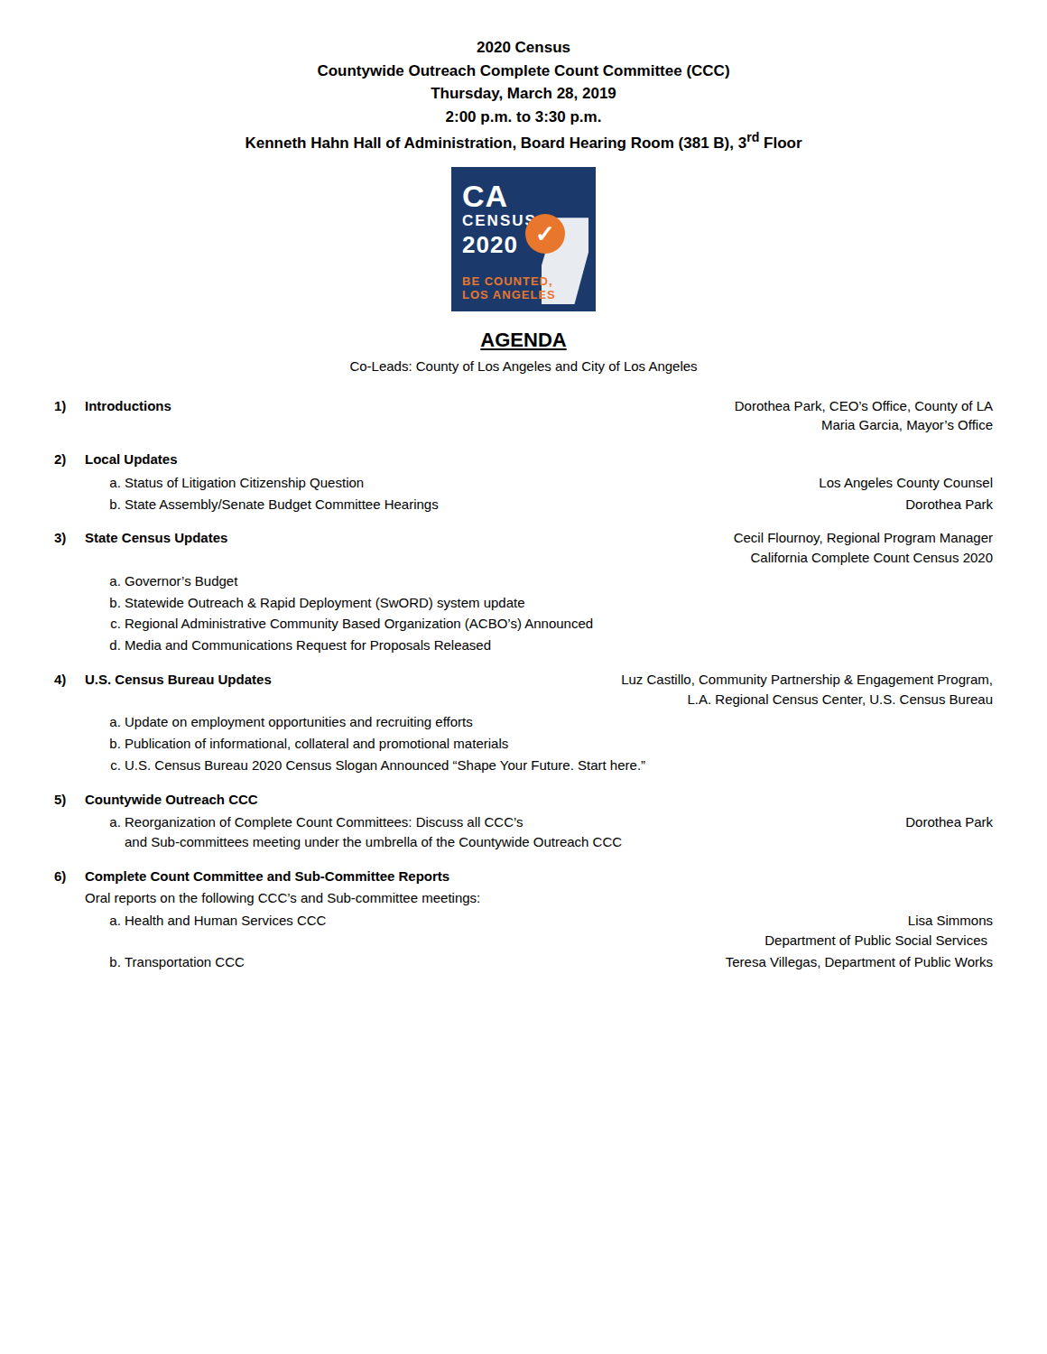2020 Census
Countywide Outreach Complete Count Committee (CCC)
Thursday, March 28, 2019
2:00 p.m. to 3:30 p.m.
Kenneth Hahn Hall of Administration, Board Hearing Room (381 B), 3rd Floor
CA CENSUS 2020 ✓ BE COUNTED,
LOS ANGELES
AGENDA
Co-Leads: County of Los Angeles and City of Los Angeles
1)
Introductions
Dorothea Park, CEO’s Office, County of LA Maria Garcia, Mayor’s Office
2)
Local Updates
Status of Litigation Citizenship Question Los Angeles County Counsel
State Assembly/Senate Budget Committee Hearings Dorothea Park
3)
State Census Updates
Cecil Flournoy, Regional Program Manager California Complete Count Census 2020
Governor’s Budget
Statewide Outreach & Rapid Deployment (SwORD) system update
Regional Administrative Community Based Organization (ACBO’s) Announced
Media and Communications Request for Proposals Released
4)
U.S. Census Bureau Updates
Luz Castillo, Community Partnership & Engagement Program, L.A. Regional Census Center, U.S. Census Bureau
Update on employment opportunities and recruiting efforts
Publication of informational, collateral and promotional materials
U.S. Census Bureau 2020 Census Slogan Announced “Shape Your Future. Start here.”
5)
Countywide Outreach CCC
Reorganization of Complete Count Committees: Discuss all CCC’s Dorothea Park
and Sub-committees meeting under the umbrella of the Countywide Outreach CCC
6)
Complete Count Committee and Sub-Committee Reports
Oral reports on the following CCC’s and Sub-committee meetings:
Health and Human Services CCC Lisa Simmons
Department of Public Social Services
Transportation CCC Teresa Villegas, Department of Public Works